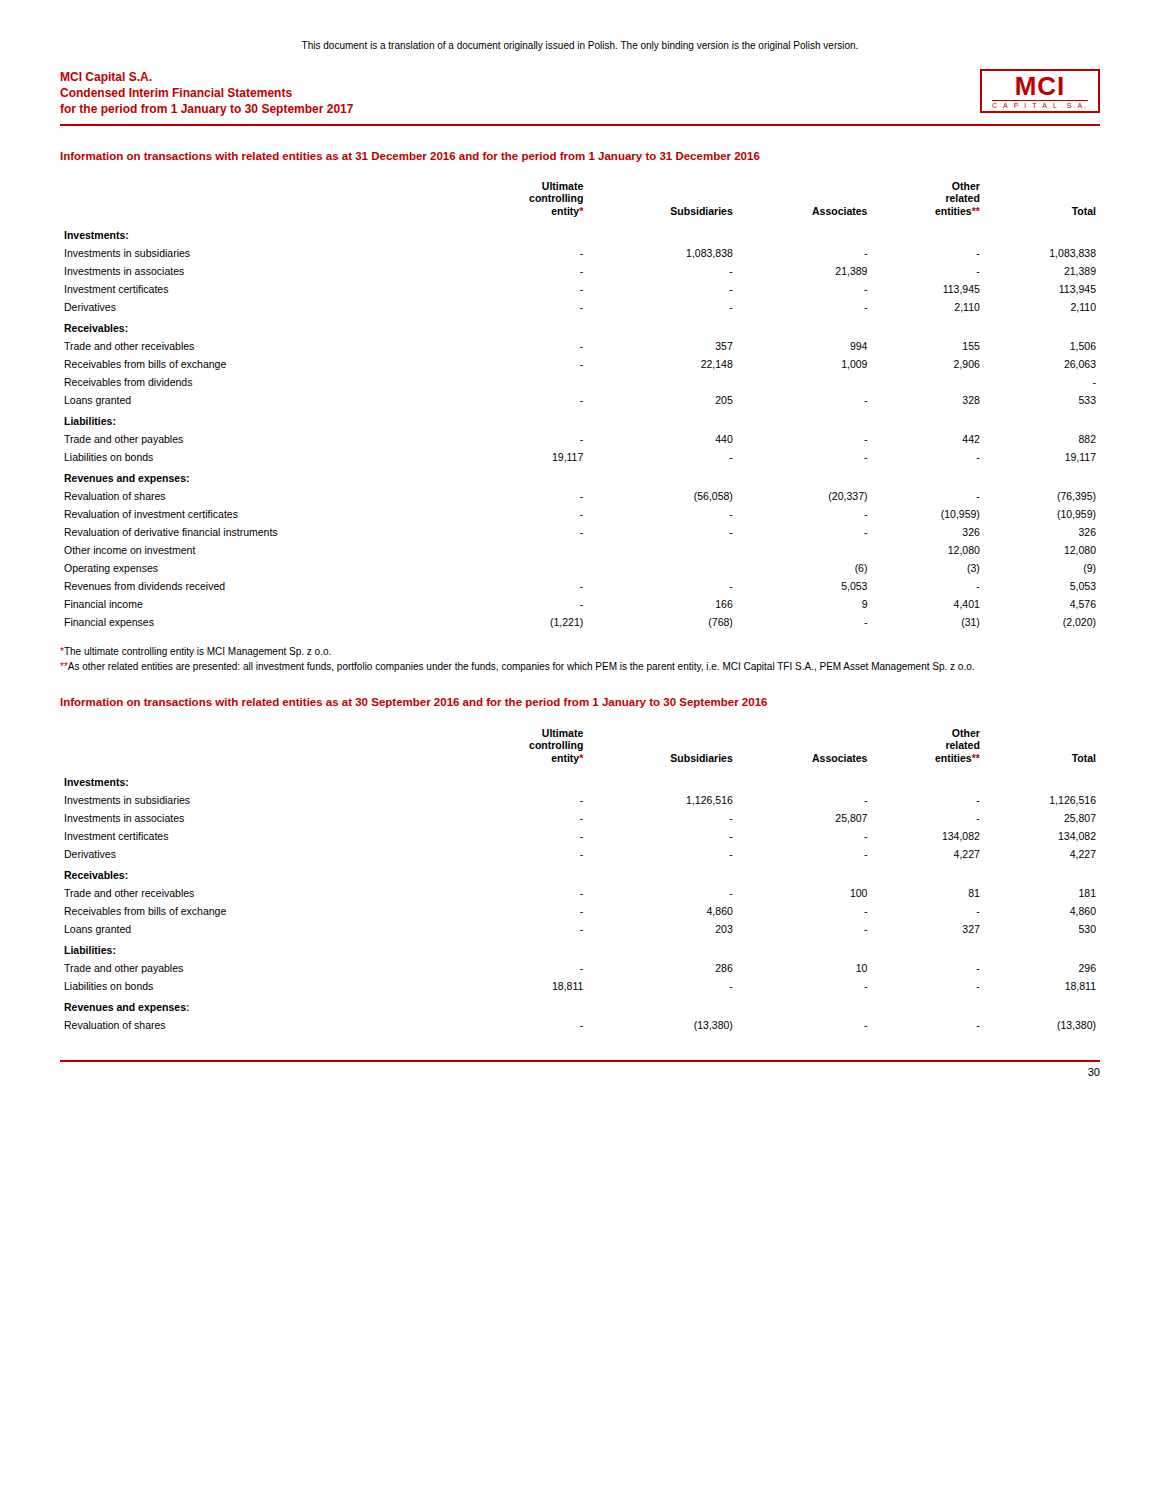This document is a translation of a document originally issued in Polish. The only binding version is the original Polish version.
MCI Capital S.A.
Condensed Interim Financial Statements
for the period from 1 January to 30 September 2017
MCI
C A P I T A L S.A.
Information on transactions with related entities as at 31 December 2016 and for the period from 1 January to 31 December 2016
| | Ultimate controlling entity * | Subsidiaries | Associates | Other related entities ** | Total |
| --- | --- | --- | --- | --- | --- |
| Investments: | | | | | |
| Investments in subsidiaries | - | 1,083,838 | - | - | 1,083,838 |
| Investments in associates | - | - | 21,389 | - | 21,389 |
| Investment certificates | - | - | - | 113,945 | 113,945 |
| Derivatives | - | - | - | 2,110 | 2,110 |
| Receivables: | | | | | |
| Trade and other receivables | - | 357 | 994 | 155 | 1,506 |
| Receivables from bills of exchange | - | 22,148 | 1,009 | 2,906 | 26,063 |
| Receivables from dividends | | | | | - |
| Loans granted | - | 205 | - | 328 | 533 |
| Liabilities: | | | | | |
| Trade and other payables | - | 440 | - | 442 | 882 |
| Liabilities on bonds | 19,117 | - | - | - | 19,117 |
| Revenues and expenses: | | | | | |
| Revaluation of shares | - | (56,058) | (20,337) | - | (76,395) |
| Revaluation of investment certificates | - | - | - | (10,959) | (10,959) |
| Revaluation of derivative financial instruments | - | - | - | 326 | 326 |
| Other income on investment | | | | 12,080 | 12,080 |
| Operating expenses | | | (6) | (3) | (9) |
| Revenues from dividends received | - | - | 5,053 | - | 5,053 |
| Financial income | - | 166 | 9 | 4,401 | 4,576 |
| Financial expenses | (1,221) | (768) | - | (31) | (2,020) |
*The ultimate controlling entity is MCI Management Sp. z o.o.
**As other related entities are presented: all investment funds, portfolio companies under the funds, companies for which PEM is the parent entity, i.e. MCI Capital TFI S.A., PEM Asset Management Sp. z o.o.
Information on transactions with related entities as at 30 September 2016 and for the period from 1 January to 30 September 2016
| | Ultimate controlling entity * | Subsidiaries | Associates | Other related entities ** | Total |
| --- | --- | --- | --- | --- | --- |
| Investments: | | | | | |
| Investments in subsidiaries | - | 1,126,516 | - | - | 1,126,516 |
| Investments in associates | - | - | 25,807 | - | 25,807 |
| Investment certificates | - | - | - | 134,082 | 134,082 |
| Derivatives | - | - | - | 4,227 | 4,227 |
| Receivables: | | | | | |
| Trade and other receivables | - | - | 100 | 81 | 181 |
| Receivables from bills of exchange | - | 4,860 | - | - | 4,860 |
| Loans granted | - | 203 | - | 327 | 530 |
| Liabilities: | | | | | |
| Trade and other payables | - | 286 | 10 | - | 296 |
| Liabilities on bonds | 18,811 | - | - | - | 18,811 |
| Revenues and expenses : | | | | | |
| Revaluation of shares | - | (13,380) | - | - | (13,380) |
30